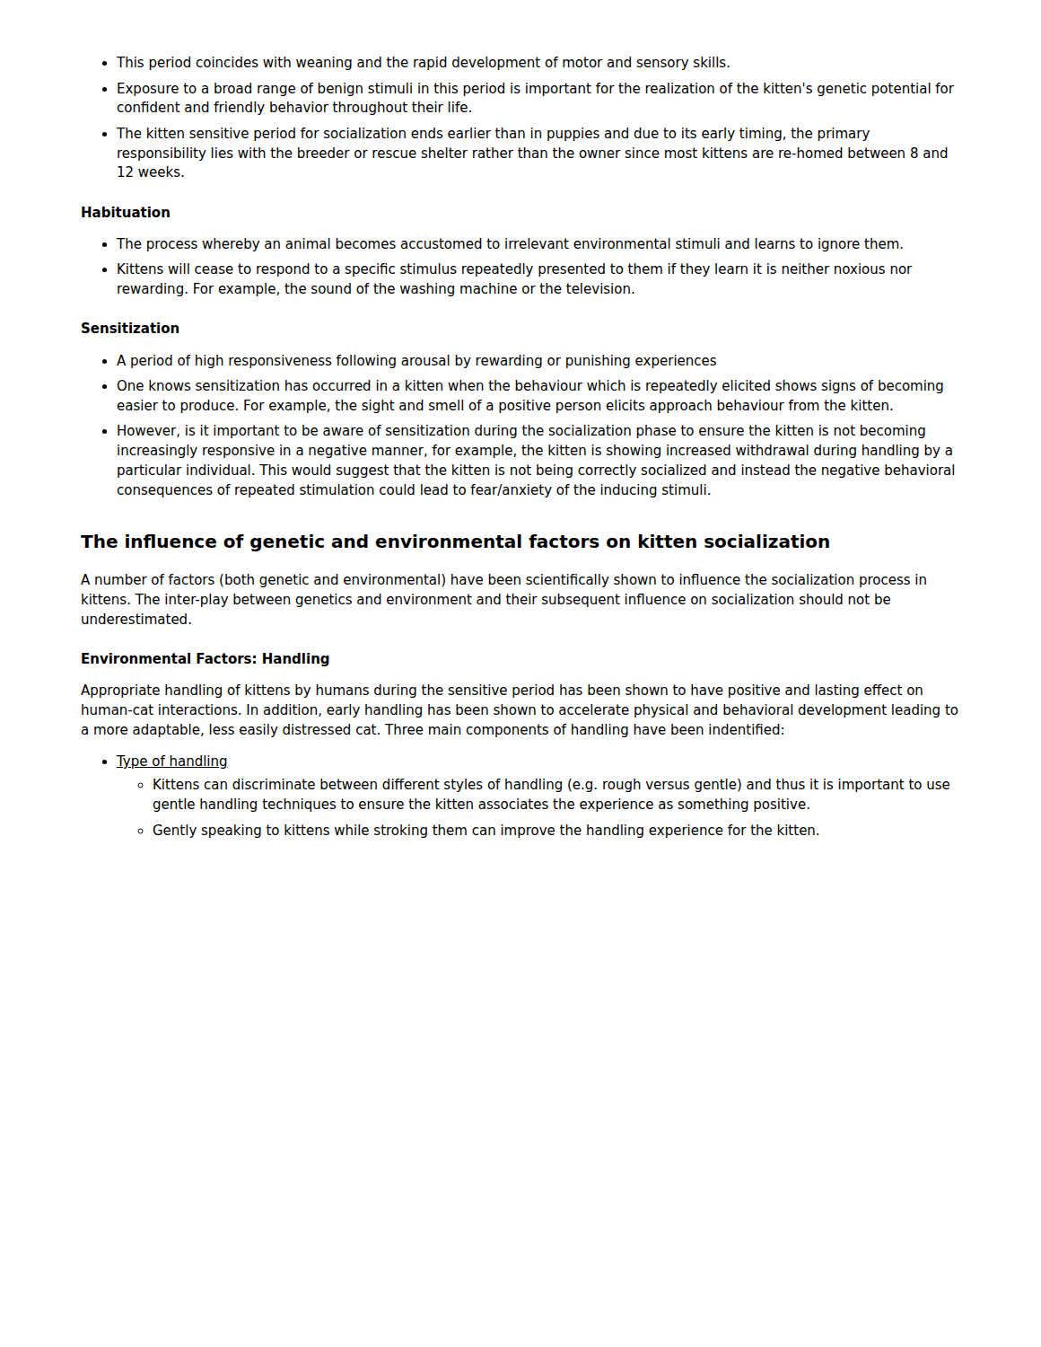This period coincides with weaning and the rapid development of motor and sensory skills.
Exposure to a broad range of benign stimuli in this period is important for the realization of the kitten's genetic potential for confident and friendly behavior throughout their life.
The kitten sensitive period for socialization ends earlier than in puppies and due to its early timing, the primary responsibility lies with the breeder or rescue shelter rather than the owner since most kittens are re-homed between 8 and 12 weeks.
Habituation
The process whereby an animal becomes accustomed to irrelevant environmental stimuli and learns to ignore them.
Kittens will cease to respond to a specific stimulus repeatedly presented to them if they learn it is neither noxious nor rewarding. For example, the sound of the washing machine or the television.
Sensitization
A period of high responsiveness following arousal by rewarding or punishing experiences
One knows sensitization has occurred in a kitten when the behaviour which is repeatedly elicited shows signs of becoming easier to produce. For example, the sight and smell of a positive person elicits approach behaviour from the kitten.
However, is it important to be aware of sensitization during the socialization phase to ensure the kitten is not becoming increasingly responsive in a negative manner, for example, the kitten is showing increased withdrawal during handling by a particular individual. This would suggest that the kitten is not being correctly socialized and instead the negative behavioral consequences of repeated stimulation could lead to fear/anxiety of the inducing stimuli.
The influence of genetic and environmental factors on kitten socialization
A number of factors (both genetic and environmental) have been scientifically shown to influence the socialization process in kittens. The inter-play between genetics and environment and their subsequent influence on socialization should not be underestimated.
Environmental Factors: Handling
Appropriate handling of kittens by humans during the sensitive period has been shown to have positive and lasting effect on human-cat interactions. In addition, early handling has been shown to accelerate physical and behavioral development leading to a more adaptable, less easily distressed cat. Three main components of handling have been indentified:
Type of handling
Kittens can discriminate between different styles of handling (e.g. rough versus gentle) and thus it is important to use gentle handling techniques to ensure the kitten associates the experience as something positive.
Gently speaking to kittens while stroking them can improve the handling experience for the kitten.